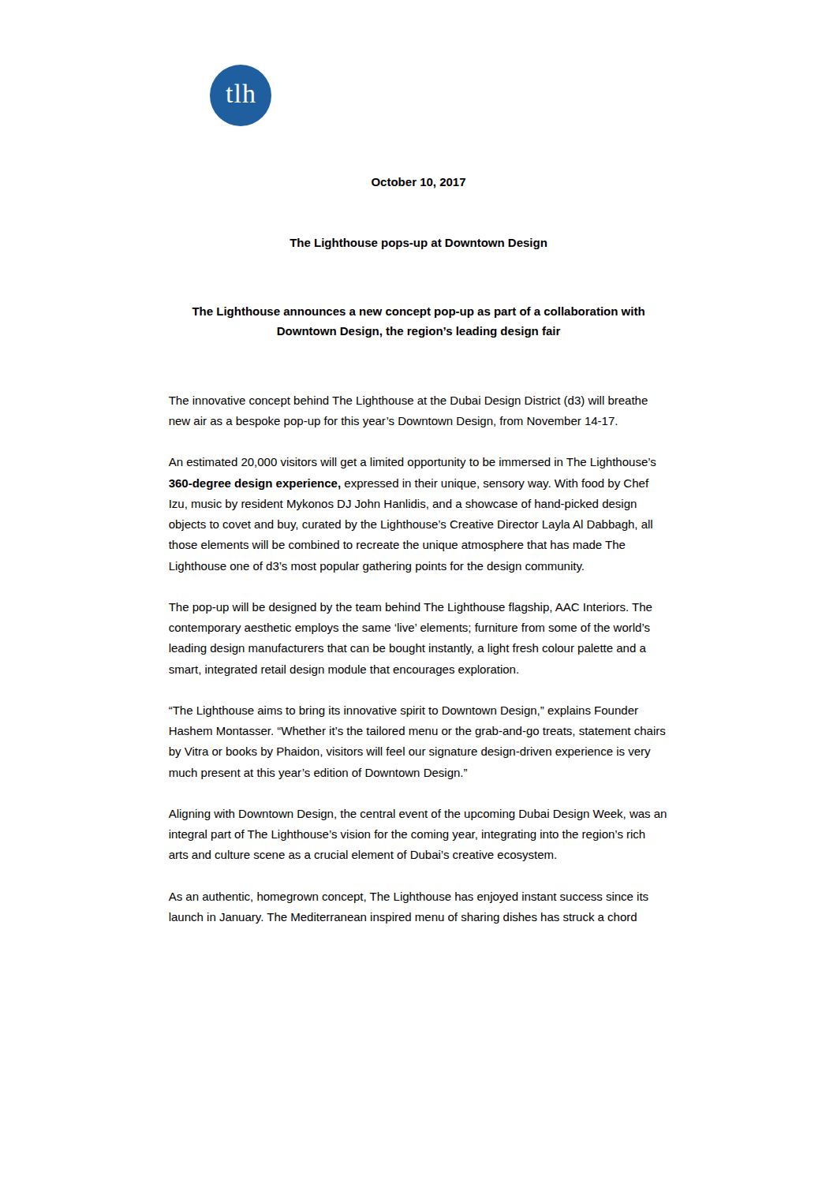tlh
October 10, 2017
The Lighthouse pops-up at Downtown Design
The Lighthouse announces a new concept pop-up as part of a collaboration with Downtown Design, the region’s leading design fair
The innovative concept behind The Lighthouse at the Dubai Design District (d3) will breathe new air as a bespoke pop-up for this year’s Downtown Design, from November 14-17.
An estimated 20,000 visitors will get a limited opportunity to be immersed in The Lighthouse’s 360-degree design experience, expressed in their unique, sensory way. With food by Chef Izu, music by resident Mykonos DJ John Hanlidis, and a showcase of hand-picked design objects to covet and buy, curated by the Lighthouse’s Creative Director Layla Al Dabbagh, all those elements will be combined to recreate the unique atmosphere that has made The Lighthouse one of d3’s most popular gathering points for the design community.
The pop-up will be designed by the team behind The Lighthouse flagship, AAC Interiors. The contemporary aesthetic employs the same ‘live’ elements; furniture from some of the world’s leading design manufacturers that can be bought instantly, a light fresh colour palette and a smart, integrated retail design module that encourages exploration.
“The Lighthouse aims to bring its innovative spirit to Downtown Design,” explains Founder Hashem Montasser. “Whether it’s the tailored menu or the grab-and-go treats, statement chairs by Vitra or books by Phaidon, visitors will feel our signature design-driven experience is very much present at this year’s edition of Downtown Design.”
Aligning with Downtown Design, the central event of the upcoming Dubai Design Week, was an integral part of The Lighthouse’s vision for the coming year, integrating into the region’s rich arts and culture scene as a crucial element of Dubai’s creative ecosystem.
As an authentic, homegrown concept, The Lighthouse has enjoyed instant success since its launch in January. The Mediterranean inspired menu of sharing dishes has struck a chord